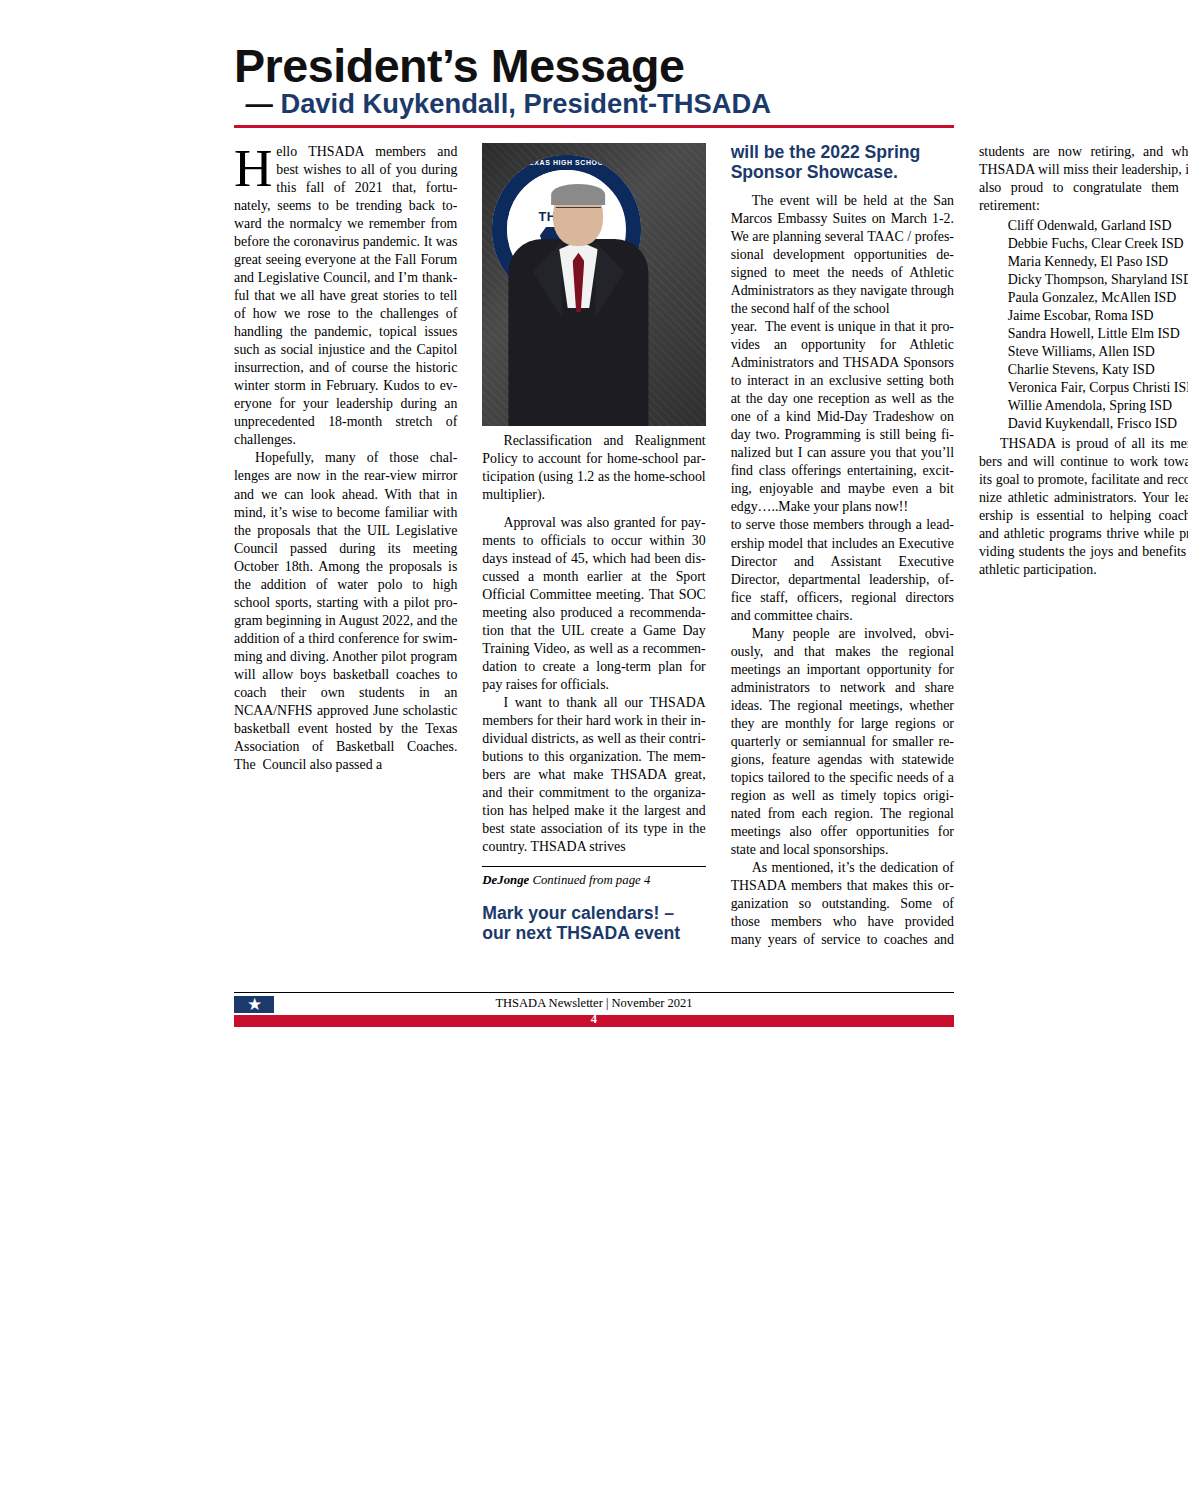President’s Message
— David Kuykendall, President-THSADA
Hello THSADA members and best wishes to all of you during this fall of 2021 that, fortunately, seems to be trending back toward the normalcy we remember from before the coronavirus pandemic. It was great seeing everyone at the Fall Forum and Legislative Council, and I’m thankful that we all have great stories to tell of how we rose to the challenges of handling the pandemic, topical issues such as social injustice and the Capitol insurrection, and of course the historic winter storm in February. Kudos to everyone for your leadership during an unprecedented 18-month stretch of challenges.
Hopefully, many of those challenges are now in the rear-view mirror and we can look ahead. With that in mind, it’s wise to become familiar with the proposals that the UIL Legislative Council passed during its meeting October 18th. Among the proposals is the addition of water polo to high school sports, starting with a pilot program beginning in August 2022, and the addition of a third conference for swimming and diving. Another pilot program will allow boys basketball coaches to coach their own students in an NCAA/NFHS approved June scholastic basketball event hosted by the Texas Association of Basketball Coaches. The Council also passed a
TEXAS HIGH SCHOOL
ATHLETIC DIRECTORS ASSN
★
THSADA
Reclassification and Realignment Policy to account for home-school participation (using 1.2 as the home-school multiplier).
Approval was also granted for payments to officials to occur within 30 days instead of 45, which had been discussed a month earlier at the Sport Official Committee meeting. That SOC meeting also produced a recommendation that the UIL create a Game Day Training Video, as well as a recommendation to create a long-term plan for pay raises for officials.
I want to thank all our THSADA members for their hard work in their individual districts, as well as their contributions to this organization. The members are what make THSADA great, and their commitment to the organization has helped make it the largest and best state association of its type in the country. THSADA strives
DeJonge Continued from page 4
Mark your calendars! – our next THSADA event will be the 2022 Spring Sponsor Showcase.
The event will be held at the San Marcos Embassy Suites on March 1-2. We are planning several TAAC / professional development opportunities designed to meet the needs of Athletic Administrators as they navigate through the second half of the school
year. The event is unique in that it provides an opportunity for Athletic Administrators and THSADA Sponsors to interact in an exclusive setting both at the day one reception as well as the one of a kind Mid-Day Tradeshow on day two. Programming is still being finalized but I can assure you that you’ll find class offerings entertaining, exciting, enjoyable and maybe even a bit edgy…..Make your plans now!!
to serve those members through a leadership model that includes an Executive Director and Assistant Executive Director, departmental leadership, office staff, officers, regional directors and committee chairs.
Many people are involved, obviously, and that makes the regional meetings an important opportunity for administrators to network and share ideas. The regional meetings, whether they are monthly for large regions or quarterly or semiannual for smaller regions, feature agendas with statewide topics tailored to the specific needs of a region as well as timely topics originated from each region. The regional meetings also offer opportunities for state and local sponsorships.
As mentioned, it’s the dedication of THSADA members that makes this organization so outstanding. Some of those members who have provided many years of service to coaches and students are now retiring, and while THSADA will miss their leadership, it’s also proud to congratulate them on retirement:
Cliff Odenwald, Garland ISD
Debbie Fuchs, Clear Creek ISD
Maria Kennedy, El Paso ISD
Dicky Thompson, Sharyland ISD
Paula Gonzalez, McAllen ISD
Jaime Escobar, Roma ISD
Sandra Howell, Little Elm ISD
Steve Williams, Allen ISD
Charlie Stevens, Katy ISD
Veronica Fair, Corpus Christi ISD
Willie Amendola, Spring ISD
David Kuykendall, Frisco ISD
THSADA is proud of all its members and will continue to work toward its goal to promote, facilitate and recognize athletic administrators. Your leadership is essential to helping coaches and athletic programs thrive while providing students the joys and benefits of athletic participation.
★
THSADA Newsletter | November 2021
4